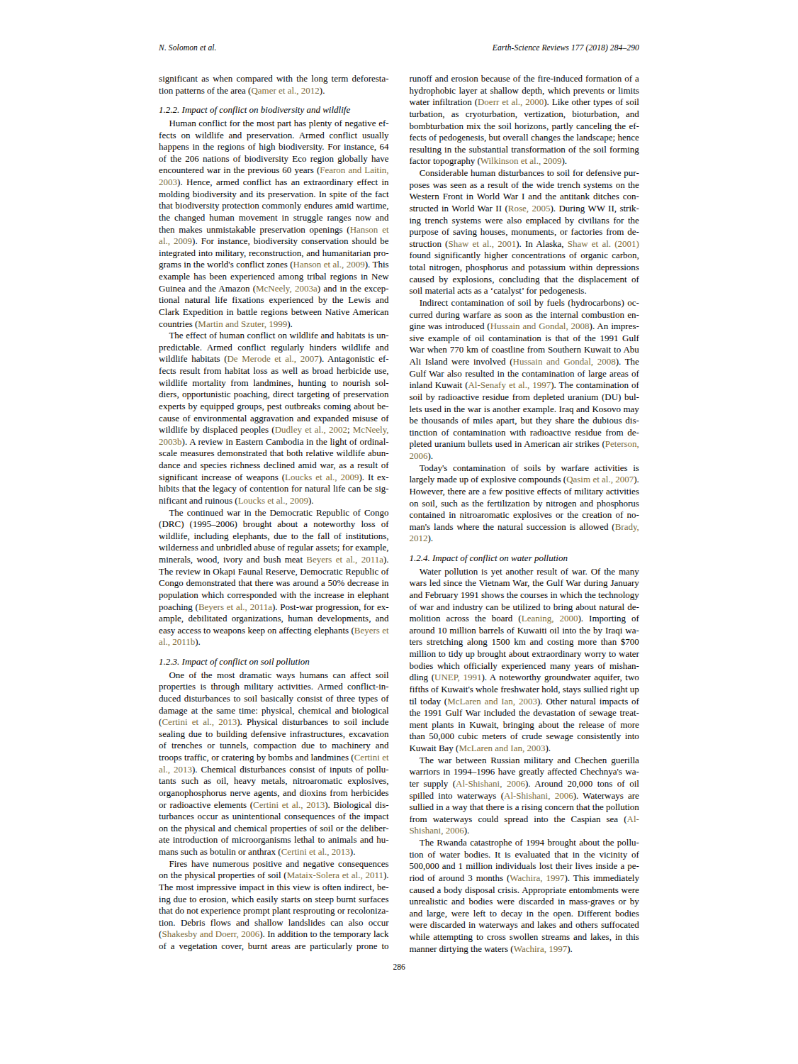N. Solomon et al.
Earth-Science Reviews 177 (2018) 284–290
significant as when compared with the long term deforestation patterns of the area (Qamer et al., 2012).
1.2.2. Impact of conflict on biodiversity and wildlife
Human conflict for the most part has plenty of negative effects on wildlife and preservation. Armed conflict usually happens in the regions of high biodiversity. For instance, 64 of the 206 nations of biodiversity Eco region globally have encountered war in the previous 60 years (Fearon and Laitin, 2003). Hence, armed conflict has an extraordinary effect in molding biodiversity and its preservation. In spite of the fact that biodiversity protection commonly endures amid wartime, the changed human movement in struggle ranges now and then makes unmistakable preservation openings (Hanson et al., 2009). For instance, biodiversity conservation should be integrated into military, reconstruction, and humanitarian programs in the world's conflict zones (Hanson et al., 2009). This example has been experienced among tribal regions in New Guinea and the Amazon (McNeely, 2003a) and in the exceptional natural life fixations experienced by the Lewis and Clark Expedition in battle regions between Native American countries (Martin and Szuter, 1999).
The effect of human conflict on wildlife and habitats is unpredictable. Armed conflict regularly hinders wildlife and wildlife habitats (De Merode et al., 2007). Antagonistic effects result from habitat loss as well as broad herbicide use, wildlife mortality from landmines, hunting to nourish soldiers, opportunistic poaching, direct targeting of preservation experts by equipped groups, pest outbreaks coming about because of environmental aggravation and expanded misuse of wildlife by displaced peoples (Dudley et al., 2002; McNeely, 2003b). A review in Eastern Cambodia in the light of ordinal-scale measures demonstrated that both relative wildlife abundance and species richness declined amid war, as a result of significant increase of weapons (Loucks et al., 2009). It exhibits that the legacy of contention for natural life can be significant and ruinous (Loucks et al., 2009).
The continued war in the Democratic Republic of Congo (DRC) (1995–2006) brought about a noteworthy loss of wildlife, including elephants, due to the fall of institutions, wilderness and unbridled abuse of regular assets; for example, minerals, wood, ivory and bush meat Beyers et al., 2011a). The review in Okapi Faunal Reserve, Democratic Republic of Congo demonstrated that there was around a 50% decrease in population which corresponded with the increase in elephant poaching (Beyers et al., 2011a). Post-war progression, for example, debilitated organizations, human developments, and easy access to weapons keep on affecting elephants (Beyers et al., 2011b).
1.2.3. Impact of conflict on soil pollution
One of the most dramatic ways humans can affect soil properties is through military activities. Armed conflict-induced disturbances to soil basically consist of three types of damage at the same time: physical, chemical and biological (Certini et al., 2013). Physical disturbances to soil include sealing due to building defensive infrastructures, excavation of trenches or tunnels, compaction due to machinery and troops traffic, or cratering by bombs and landmines (Certini et al., 2013). Chemical disturbances consist of inputs of pollutants such as oil, heavy metals, nitroaromatic explosives, organophosphorus nerve agents, and dioxins from herbicides or radioactive elements (Certini et al., 2013). Biological disturbances occur as unintentional consequences of the impact on the physical and chemical properties of soil or the deliberate introduction of microorganisms lethal to animals and humans such as botulin or anthrax (Certini et al., 2013).
Fires have numerous positive and negative consequences on the physical properties of soil (Mataix-Solera et al., 2011). The most impressive impact in this view is often indirect, being due to erosion, which easily starts on steep burnt surfaces that do not experience prompt plant resprouting or recolonization. Debris flows and shallow landslides can also occur (Shakesby and Doerr, 2006). In addition to the temporary lack of a vegetation cover, burnt areas are particularly prone to runoff and erosion because of the fire-induced formation of a hydrophobic layer at shallow depth, which prevents or limits water infiltration (Doerr et al., 2000). Like other types of soil turbation, as cryoturbation, vertization, bioturbation, and bombturbation mix the soil horizons, partly canceling the effects of pedogenesis, but overall changes the landscape; hence resulting in the substantial transformation of the soil forming factor topography (Wilkinson et al., 2009).
Considerable human disturbances to soil for defensive purposes was seen as a result of the wide trench systems on the Western Front in World War I and the antitank ditches constructed in World War II (Rose, 2005). During WW II, striking trench systems were also emplaced by civilians for the purpose of saving houses, monuments, or factories from destruction (Shaw et al., 2001). In Alaska, Shaw et al. (2001) found significantly higher concentrations of organic carbon, total nitrogen, phosphorus and potassium within depressions caused by explosions, concluding that the displacement of soil material acts as a ‘catalyst’ for pedogenesis.
Indirect contamination of soil by fuels (hydrocarbons) occurred during warfare as soon as the internal combustion engine was introduced (Hussain and Gondal, 2008). An impressive example of oil contamination is that of the 1991 Gulf War when 770 km of coastline from Southern Kuwait to Abu Ali Island were involved (Hussain and Gondal, 2008). The Gulf War also resulted in the contamination of large areas of inland Kuwait (Al-Senafy et al., 1997). The contamination of soil by radioactive residue from depleted uranium (DU) bullets used in the war is another example. Iraq and Kosovo may be thousands of miles apart, but they share the dubious distinction of contamination with radioactive residue from depleted uranium bullets used in American air strikes (Peterson, 2006).
Today's contamination of soils by warfare activities is largely made up of explosive compounds (Qasim et al., 2007). However, there are a few positive effects of military activities on soil, such as the fertilization by nitrogen and phosphorus contained in nitroaromatic explosives or the creation of no-man's lands where the natural succession is allowed (Brady, 2012).
1.2.4. Impact of conflict on water pollution
Water pollution is yet another result of war. Of the many wars led since the Vietnam War, the Gulf War during January and February 1991 shows the courses in which the technology of war and industry can be utilized to bring about natural demolition across the board (Leaning, 2000). Importing of around 10 million barrels of Kuwaiti oil into the by Iraqi waters stretching along 1500 km and costing more than $700 million to tidy up brought about extraordinary worry to water bodies which officially experienced many years of mishandling (UNEP, 1991). A noteworthy groundwater aquifer, two fifths of Kuwait's whole freshwater hold, stays sullied right up til today (McLaren and Ian, 2003). Other natural impacts of the 1991 Gulf War included the devastation of sewage treatment plants in Kuwait, bringing about the release of more than 50,000 cubic meters of crude sewage consistently into Kuwait Bay (McLaren and Ian, 2003).
The war between Russian military and Chechen guerilla warriors in 1994–1996 have greatly affected Chechnya's water supply (Al-Shishani, 2006). Around 20,000 tons of oil spilled into waterways (Al-Shishani, 2006). Waterways are sullied in a way that there is a rising concern that the pollution from waterways could spread into the Caspian sea (Al-Shishani, 2006).
The Rwanda catastrophe of 1994 brought about the pollution of water bodies. It is evaluated that in the vicinity of 500,000 and 1 million individuals lost their lives inside a period of around 3 months (Wachira, 1997). This immediately caused a body disposal crisis. Appropriate entombments were unrealistic and bodies were discarded in mass-graves or by and large, were left to decay in the open. Different bodies were discarded in waterways and lakes and others suffocated while attempting to cross swollen streams and lakes, in this manner dirtying the waters (Wachira, 1997).
286